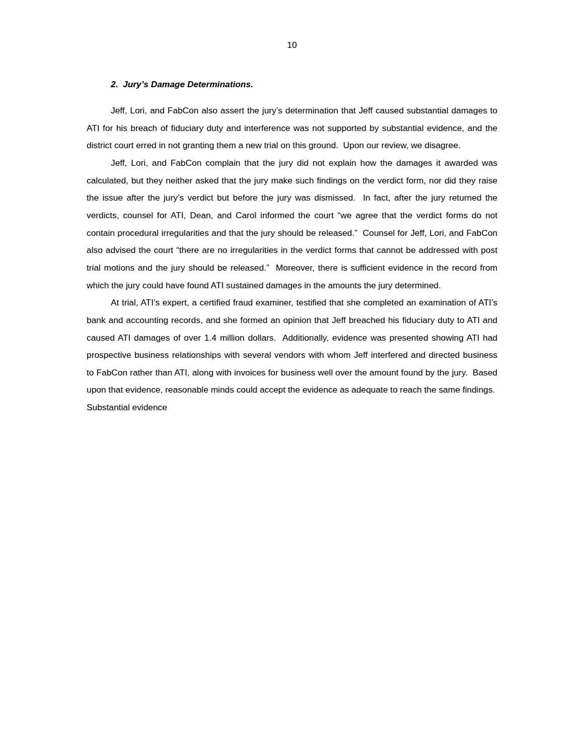10
2. Jury’s Damage Determinations.
Jeff, Lori, and FabCon also assert the jury’s determination that Jeff caused substantial damages to ATI for his breach of fiduciary duty and interference was not supported by substantial evidence, and the district court erred in not granting them a new trial on this ground. Upon our review, we disagree.
Jeff, Lori, and FabCon complain that the jury did not explain how the damages it awarded was calculated, but they neither asked that the jury make such findings on the verdict form, nor did they raise the issue after the jury’s verdict but before the jury was dismissed. In fact, after the jury returned the verdicts, counsel for ATI, Dean, and Carol informed the court “we agree that the verdict forms do not contain procedural irregularities and that the jury should be released.” Counsel for Jeff, Lori, and FabCon also advised the court “there are no irregularities in the verdict forms that cannot be addressed with post trial motions and the jury should be released.” Moreover, there is sufficient evidence in the record from which the jury could have found ATI sustained damages in the amounts the jury determined.
At trial, ATI’s expert, a certified fraud examiner, testified that she completed an examination of ATI’s bank and accounting records, and she formed an opinion that Jeff breached his fiduciary duty to ATI and caused ATI damages of over 1.4 million dollars. Additionally, evidence was presented showing ATI had prospective business relationships with several vendors with whom Jeff interfered and directed business to FabCon rather than ATI, along with invoices for business well over the amount found by the jury. Based upon that evidence, reasonable minds could accept the evidence as adequate to reach the same findings. Substantial evidence